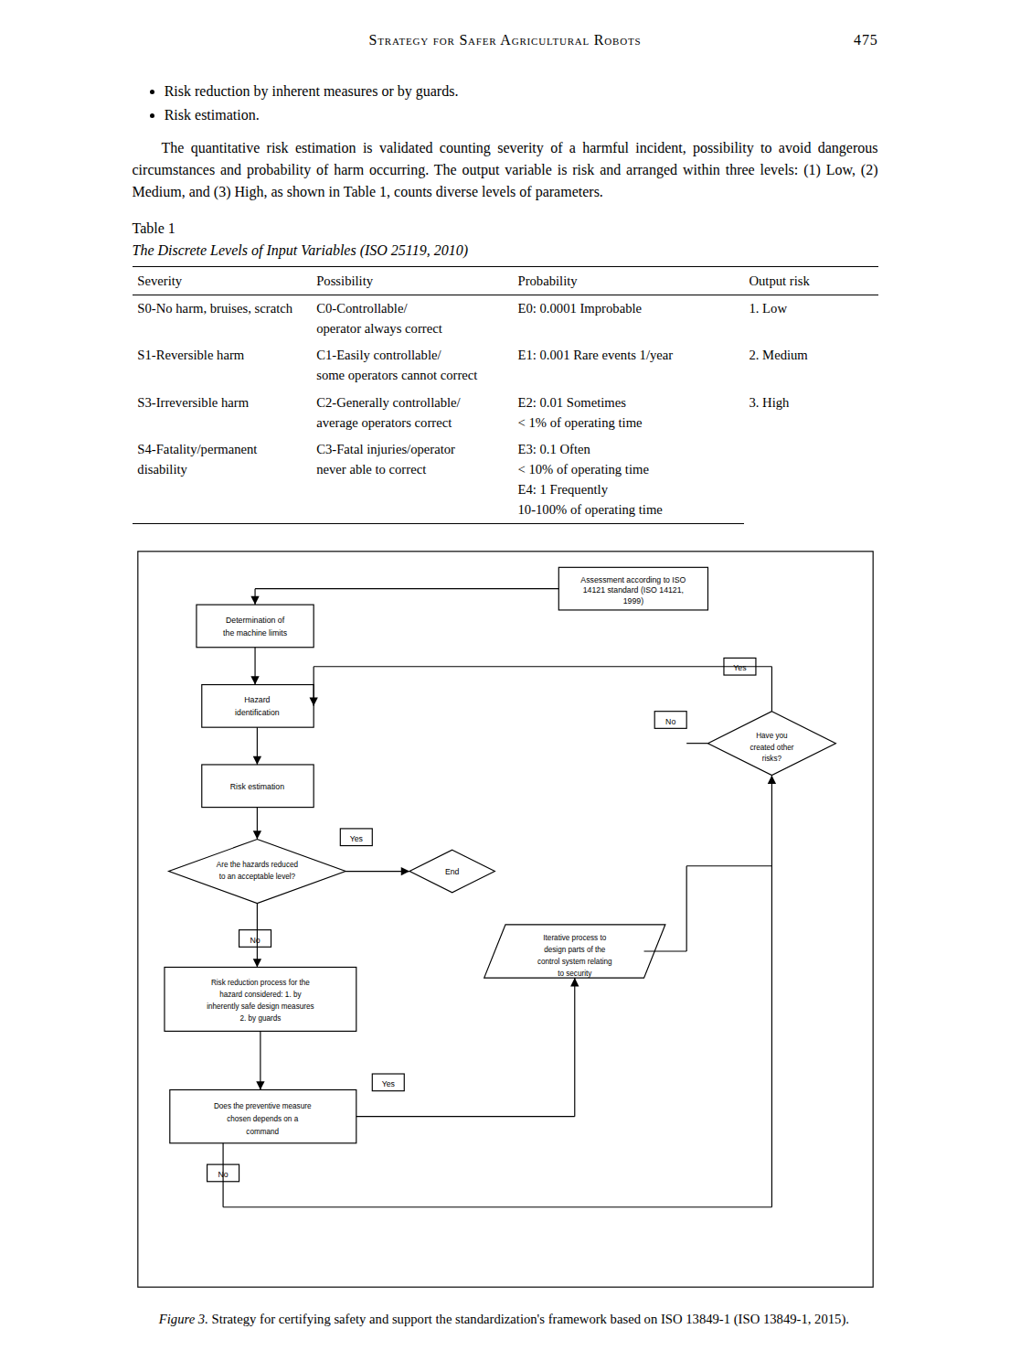Strategy for Safer Agricultural Robots
475
Risk reduction by inherent measures or by guards.
Risk estimation.
The quantitative risk estimation is validated counting severity of a harmful incident, possibility to avoid dangerous circumstances and probability of harm occurring. The output variable is risk and arranged within three levels: (1) Low, (2) Medium, and (3) High, as shown in Table 1, counts diverse levels of parameters.
Table 1
The Discrete Levels of Input Variables (ISO 25119, 2010)
| Severity | Possibility | Probability | Output risk |
| --- | --- | --- | --- |
| S0-No harm, bruises, scratch | C0-Controllable/ operator always correct | E0: 0.0001 Improbable | 1. Low |
| S1-Reversible harm | C1-Easily controllable/ some operators cannot correct | E1: 0.001 Rare events 1/year | 2. Medium |
| S3-Irreversible harm | C2-Generally controllable/ average operators correct | E2: 0.01 Sometimes < 1% of operating time | 3. High |
| S4-Fatality/permanent disability | C3-Fatal injuries/operator never able to correct | E3: 0.1 Often < 10% of operating time E4: 1 Frequently 10-100% of operating time |
Assessment according to ISO 14121 standard (ISO 14121, 1999) Determination of the machine limits Hazard identification Risk estimation Are the hazards reduced to an acceptable level? End Yes No Risk reduction process for the hazard considered: 1. by inherently safe design measures 2. by guards Does the preventive measure chosen depends on a command Yes No Iterative process to design parts of the control system relating to security Have you created other risks? Yes No
Figure 3. Strategy for certifying safety and support the standardization's framework based on ISO 13849-1 (ISO 13849-1, 2015).